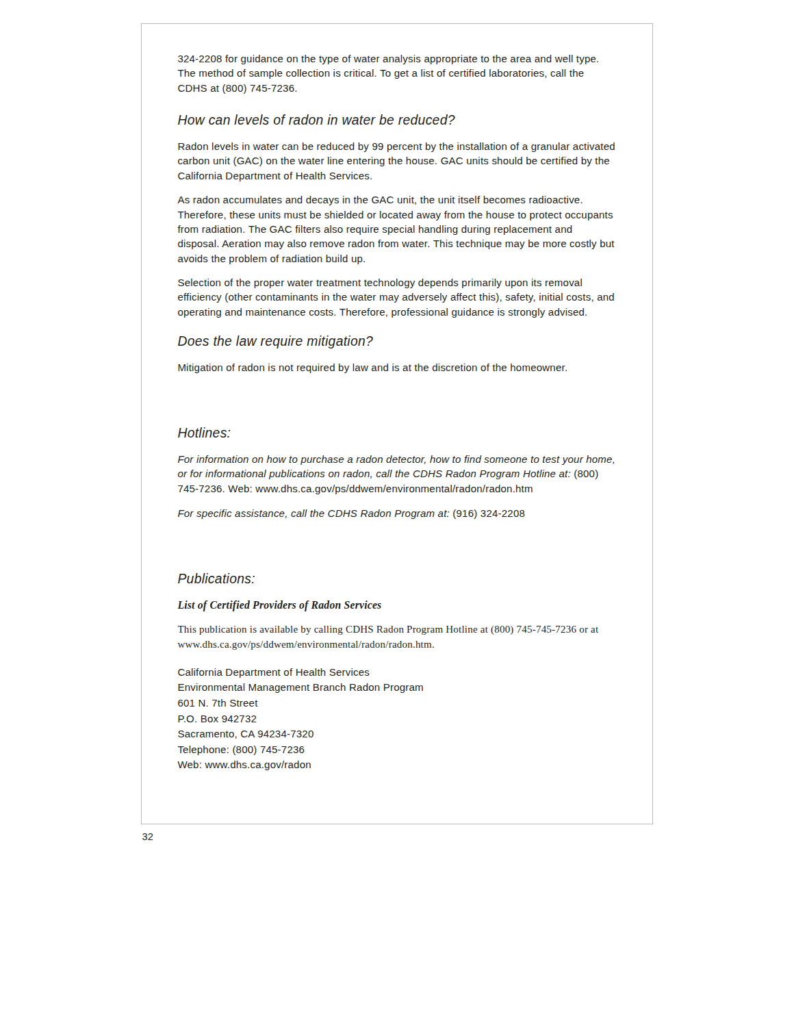324-2208 for guidance on the type of water analysis appropriate to the area and well type. The method of sample collection is critical. To get a list of certified laboratories, call the CDHS at (800) 745-7236.
How can levels of radon in water be reduced?
Radon levels in water can be reduced by 99 percent by the installation of a granular activated carbon unit (GAC) on the water line entering the house. GAC units should be certified by the California Department of Health Services.
As radon accumulates and decays in the GAC unit, the unit itself becomes radioactive. Therefore, these units must be shielded or located away from the house to protect occupants from radiation. The GAC filters also require special handling during replacement and disposal. Aeration may also remove radon from water. This technique may be more costly but avoids the problem of radiation build up.
Selection of the proper water treatment technology depends primarily upon its removal efficiency (other contaminants in the water may adversely affect this), safety, initial costs, and operating and maintenance costs. Therefore, professional guidance is strongly advised.
Does the law require mitigation?
Mitigation of radon is not required by law and is at the discretion of the homeowner.
Hotlines:
For information on how to purchase a radon detector, how to find someone to test your home, or for informational publications on radon, call the CDHS Radon Program Hotline at: (800) 745-7236. Web: www.dhs.ca.gov/ps/ddwem/environmental/radon/radon.htm
For specific assistance, call the CDHS Radon Program at: (916) 324-2208
Publications:
List of Certified Providers of Radon Services
This publication is available by calling CDHS Radon Program Hotline at (800) 745-745-7236 or at www.dhs.ca.gov/ps/ddwem/environmental/radon/radon.htm.
California Department of Health Services
Environmental Management Branch Radon Program
601 N. 7th Street
P.O. Box 942732
Sacramento, CA 94234-7320
Telephone: (800) 745-7236
Web: www.dhs.ca.gov/radon
32